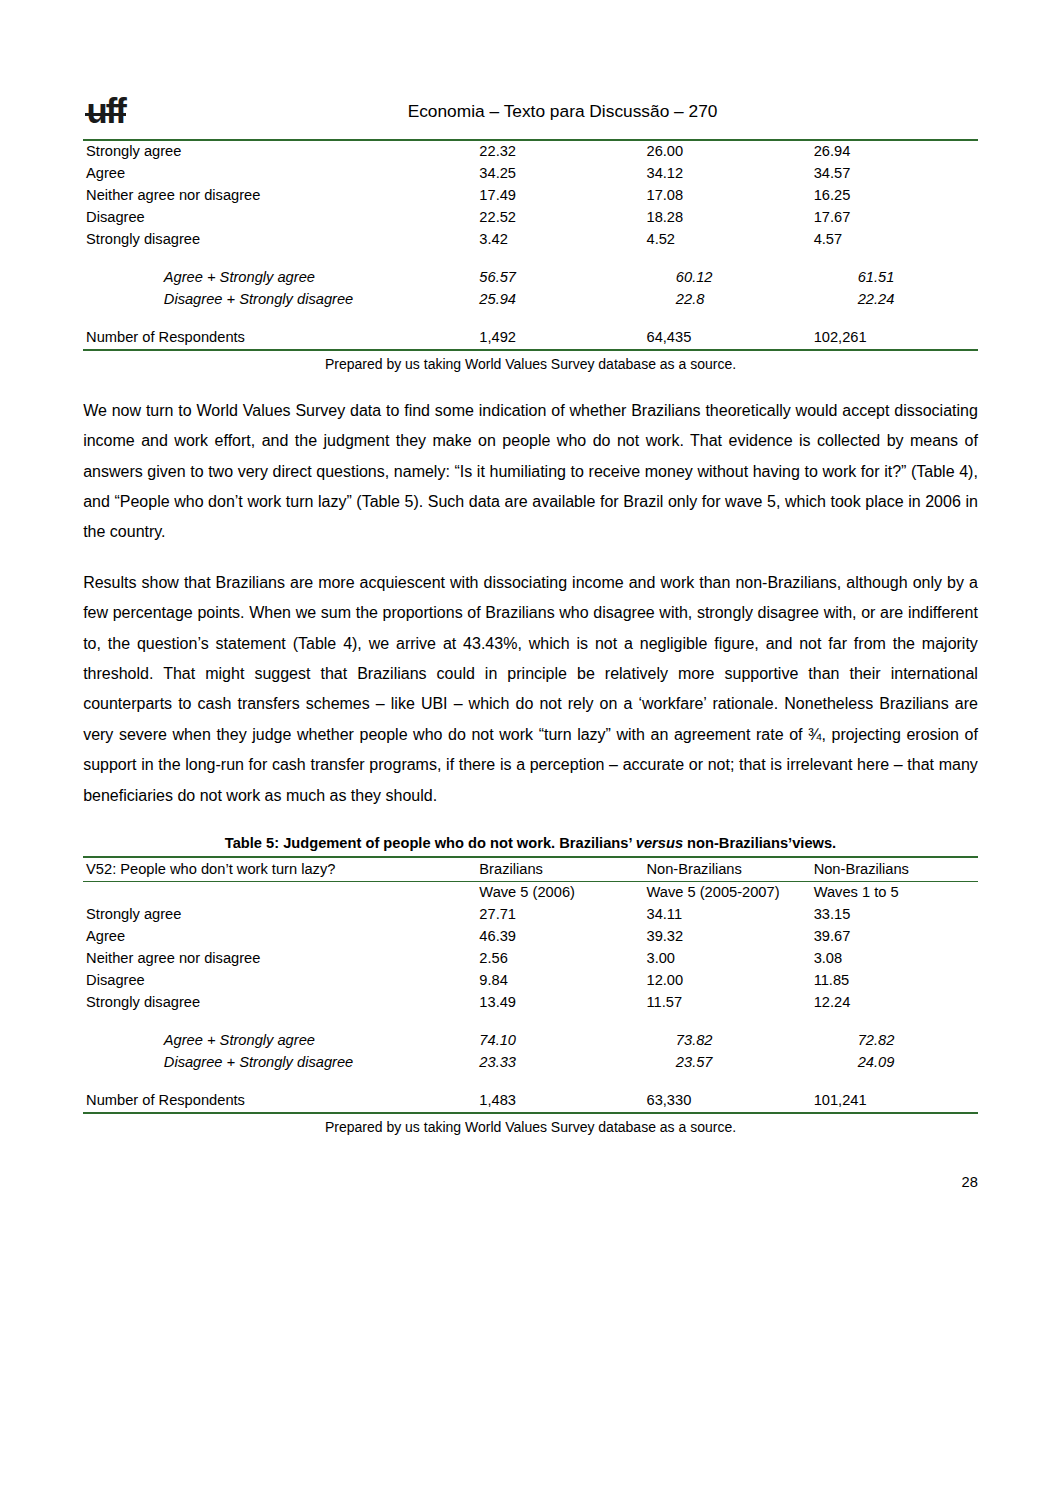uff
Economia – Texto para Discussão – 270
| Strongly agree | 22.32 | 26.00 | 26.94 |
| Agree | 34.25 | 34.12 | 34.57 |
| Neither agree nor disagree | 17.49 | 17.08 | 16.25 |
| Disagree | 22.52 | 18.28 | 17.67 |
| Strongly disagree | 3.42 | 4.52 | 4.57 |
| Agree + Strongly agree | 56.57 | 60.12 | 61.51 |
| Disagree + Strongly disagree | 25.94 | 22.8 | 22.24 |
| Number of Respondents | 1,492 | 64,435 | 102,261 |
Prepared by us taking World Values Survey database as a source.
We now turn to World Values Survey data to find some indication of whether Brazilians theoretically would accept dissociating income and work effort, and the judgment they make on people who do not work. That evidence is collected by means of answers given to two very direct questions, namely: “Is it humiliating to receive money without having to work for it?” (Table 4), and “People who don’t work turn lazy” (Table 5). Such data are available for Brazil only for wave 5, which took place in 2006 in the country.
Results show that Brazilians are more acquiescent with dissociating income and work than non-Brazilians, although only by a few percentage points. When we sum the proportions of Brazilians who disagree with, strongly disagree with, or are indifferent to, the question’s statement (Table 4), we arrive at 43.43%, which is not a negligible figure, and not far from the majority threshold. That might suggest that Brazilians could in principle be relatively more supportive than their international counterparts to cash transfers schemes – like UBI – which do not rely on a ‘workfare’ rationale. Nonetheless Brazilians are very severe when they judge whether people who do not work “turn lazy” with an agreement rate of ¾, projecting erosion of support in the long-run for cash transfer programs, if there is a perception – accurate or not; that is irrelevant here – that many beneficiaries do not work as much as they should.
Table 5: Judgement of people who do not work. Brazilians’ versus non-Brazilians’views.
| V52: People who don’t work turn lazy? | Brazilians | Non-Brazilians | Non-Brazilians |
| | Wave 5 (2006) | Wave 5 (2005-2007) | Waves 1 to 5 |
| Strongly agree | 27.71 | 34.11 | 33.15 |
| Agree | 46.39 | 39.32 | 39.67 |
| Neither agree nor disagree | 2.56 | 3.00 | 3.08 |
| Disagree | 9.84 | 12.00 | 11.85 |
| Strongly disagree | 13.49 | 11.57 | 12.24 |
| Agree + Strongly agree | 74.10 | 73.82 | 72.82 |
| Disagree + Strongly disagree | 23.33 | 23.57 | 24.09 |
| Number of Respondents | 1,483 | 63,330 | 101,241 |
Prepared by us taking World Values Survey database as a source.
28